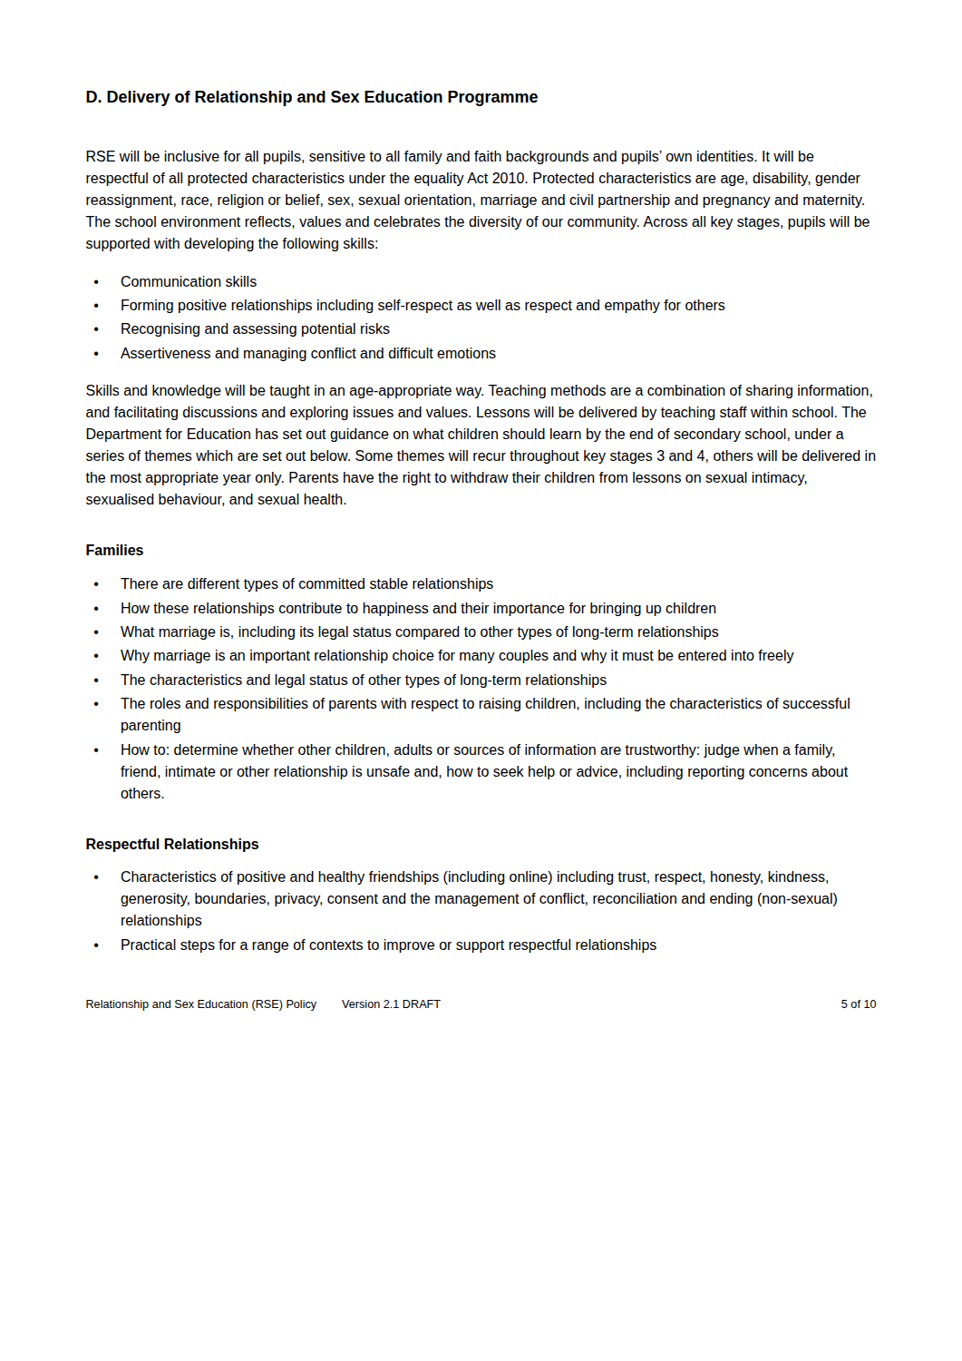D. Delivery of Relationship and Sex Education Programme
RSE will be inclusive for all pupils, sensitive to all family and faith backgrounds and pupils’ own identities. It will be respectful of all protected characteristics under the equality Act 2010. Protected characteristics are age, disability, gender reassignment, race, religion or belief, sex, sexual orientation, marriage and civil partnership and pregnancy and maternity. The school environment reflects, values and celebrates the diversity of our community. Across all key stages, pupils will be supported with developing the following skills:
Communication skills
Forming positive relationships including self-respect as well as respect and empathy for others
Recognising and assessing potential risks
Assertiveness and managing conflict and difficult emotions
Skills and knowledge will be taught in an age-appropriate way. Teaching methods are a combination of sharing information, and facilitating discussions and exploring issues and values. Lessons will be delivered by teaching staff within school. The Department for Education has set out guidance on what children should learn by the end of secondary school, under a series of themes which are set out below. Some themes will recur throughout key stages 3 and 4, others will be delivered in the most appropriate year only. Parents have the right to withdraw their children from lessons on sexual intimacy, sexualised behaviour, and sexual health.
Families
There are different types of committed stable relationships
How these relationships contribute to happiness and their importance for bringing up children
What marriage is, including its legal status compared to other types of long-term relationships
Why marriage is an important relationship choice for many couples and why it must be entered into freely
The characteristics and legal status of other types of long-term relationships
The roles and responsibilities of parents with respect to raising children, including the characteristics of successful parenting
How to: determine whether other children, adults or sources of information are trustworthy: judge when a family, friend, intimate or other relationship is unsafe and, how to seek help or advice, including reporting concerns about others.
Respectful Relationships
Characteristics of positive and healthy friendships (including online) including trust, respect, honesty, kindness, generosity, boundaries, privacy, consent and the management of conflict, reconciliation and ending (non-sexual) relationships
Practical steps for a range of contexts to improve or support respectful relationships
Relationship and Sex Education (RSE) Policy Version 2.1 DRAFT 5 of 10